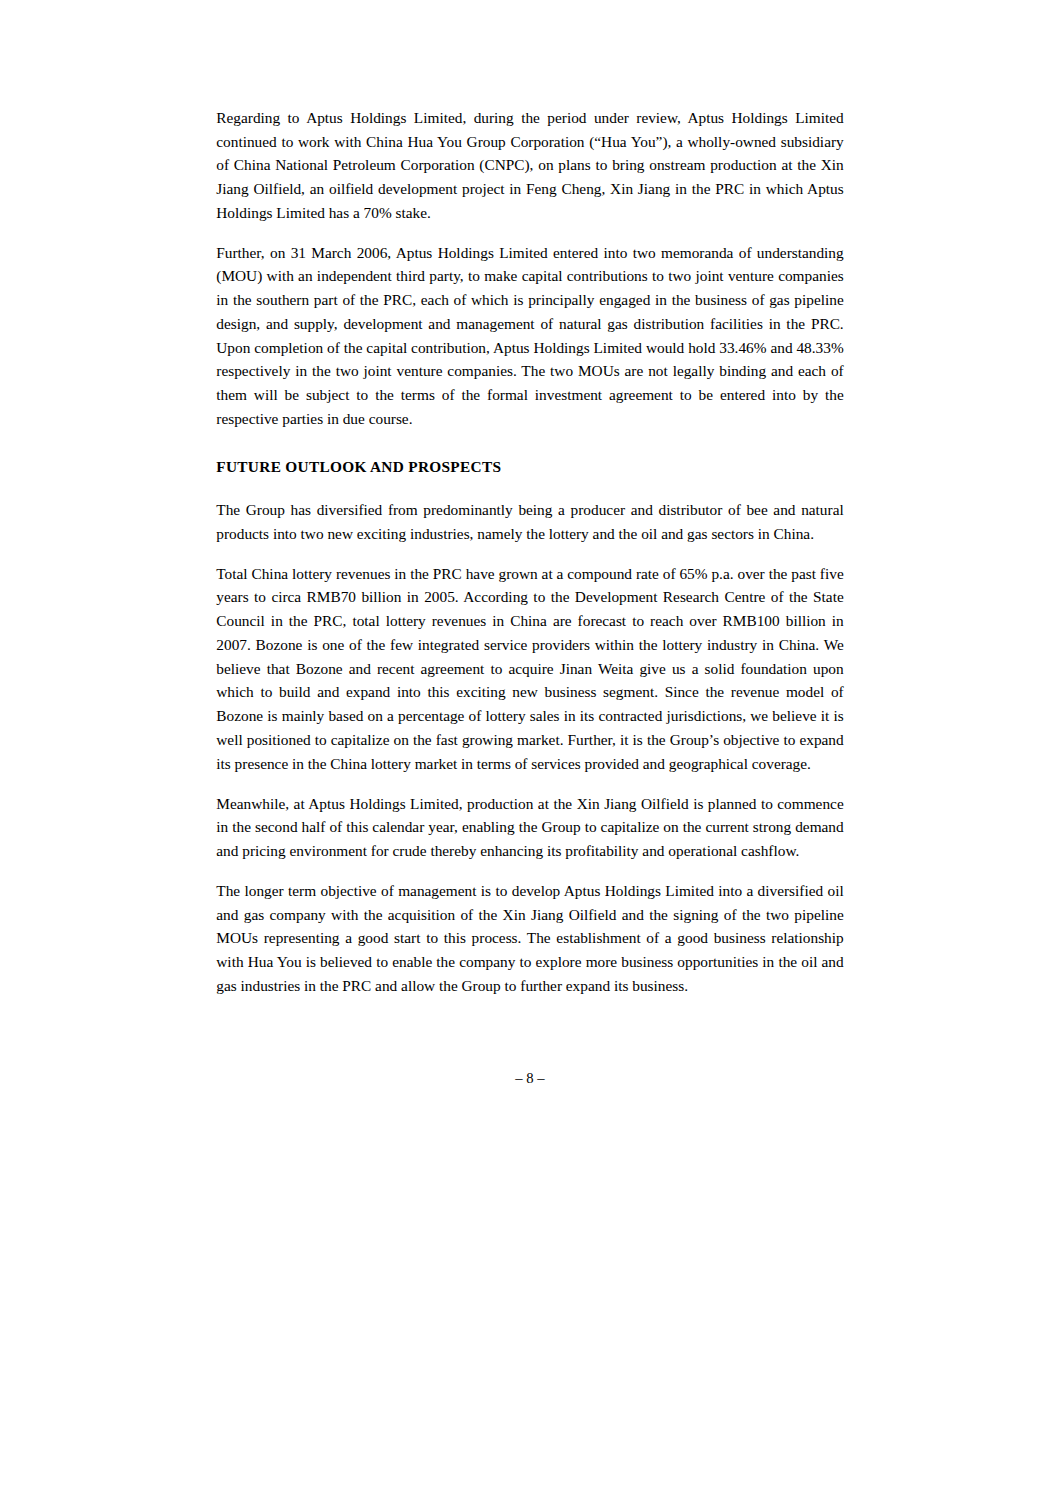Regarding to Aptus Holdings Limited, during the period under review, Aptus Holdings Limited continued to work with China Hua You Group Corporation (“Hua You”), a wholly-owned subsidiary of China National Petroleum Corporation (CNPC), on plans to bring onstream production at the Xin Jiang Oilfield, an oilfield development project in Feng Cheng, Xin Jiang in the PRC in which Aptus Holdings Limited has a 70% stake.
Further, on 31 March 2006, Aptus Holdings Limited entered into two memoranda of understanding (MOU) with an independent third party, to make capital contributions to two joint venture companies in the southern part of the PRC, each of which is principally engaged in the business of gas pipeline design, and supply, development and management of natural gas distribution facilities in the PRC. Upon completion of the capital contribution, Aptus Holdings Limited would hold 33.46% and 48.33% respectively in the two joint venture companies. The two MOUs are not legally binding and each of them will be subject to the terms of the formal investment agreement to be entered into by the respective parties in due course.
FUTURE OUTLOOK AND PROSPECTS
The Group has diversified from predominantly being a producer and distributor of bee and natural products into two new exciting industries, namely the lottery and the oil and gas sectors in China.
Total China lottery revenues in the PRC have grown at a compound rate of 65% p.a. over the past five years to circa RMB70 billion in 2005. According to the Development Research Centre of the State Council in the PRC, total lottery revenues in China are forecast to reach over RMB100 billion in 2007. Bozone is one of the few integrated service providers within the lottery industry in China. We believe that Bozone and recent agreement to acquire Jinan Weita give us a solid foundation upon which to build and expand into this exciting new business segment. Since the revenue model of Bozone is mainly based on a percentage of lottery sales in its contracted jurisdictions, we believe it is well positioned to capitalize on the fast growing market. Further, it is the Group’s objective to expand its presence in the China lottery market in terms of services provided and geographical coverage.
Meanwhile, at Aptus Holdings Limited, production at the Xin Jiang Oilfield is planned to commence in the second half of this calendar year, enabling the Group to capitalize on the current strong demand and pricing environment for crude thereby enhancing its profitability and operational cashflow.
The longer term objective of management is to develop Aptus Holdings Limited into a diversified oil and gas company with the acquisition of the Xin Jiang Oilfield and the signing of the two pipeline MOUs representing a good start to this process. The establishment of a good business relationship with Hua You is believed to enable the company to explore more business opportunities in the oil and gas industries in the PRC and allow the Group to further expand its business.
– 8 –